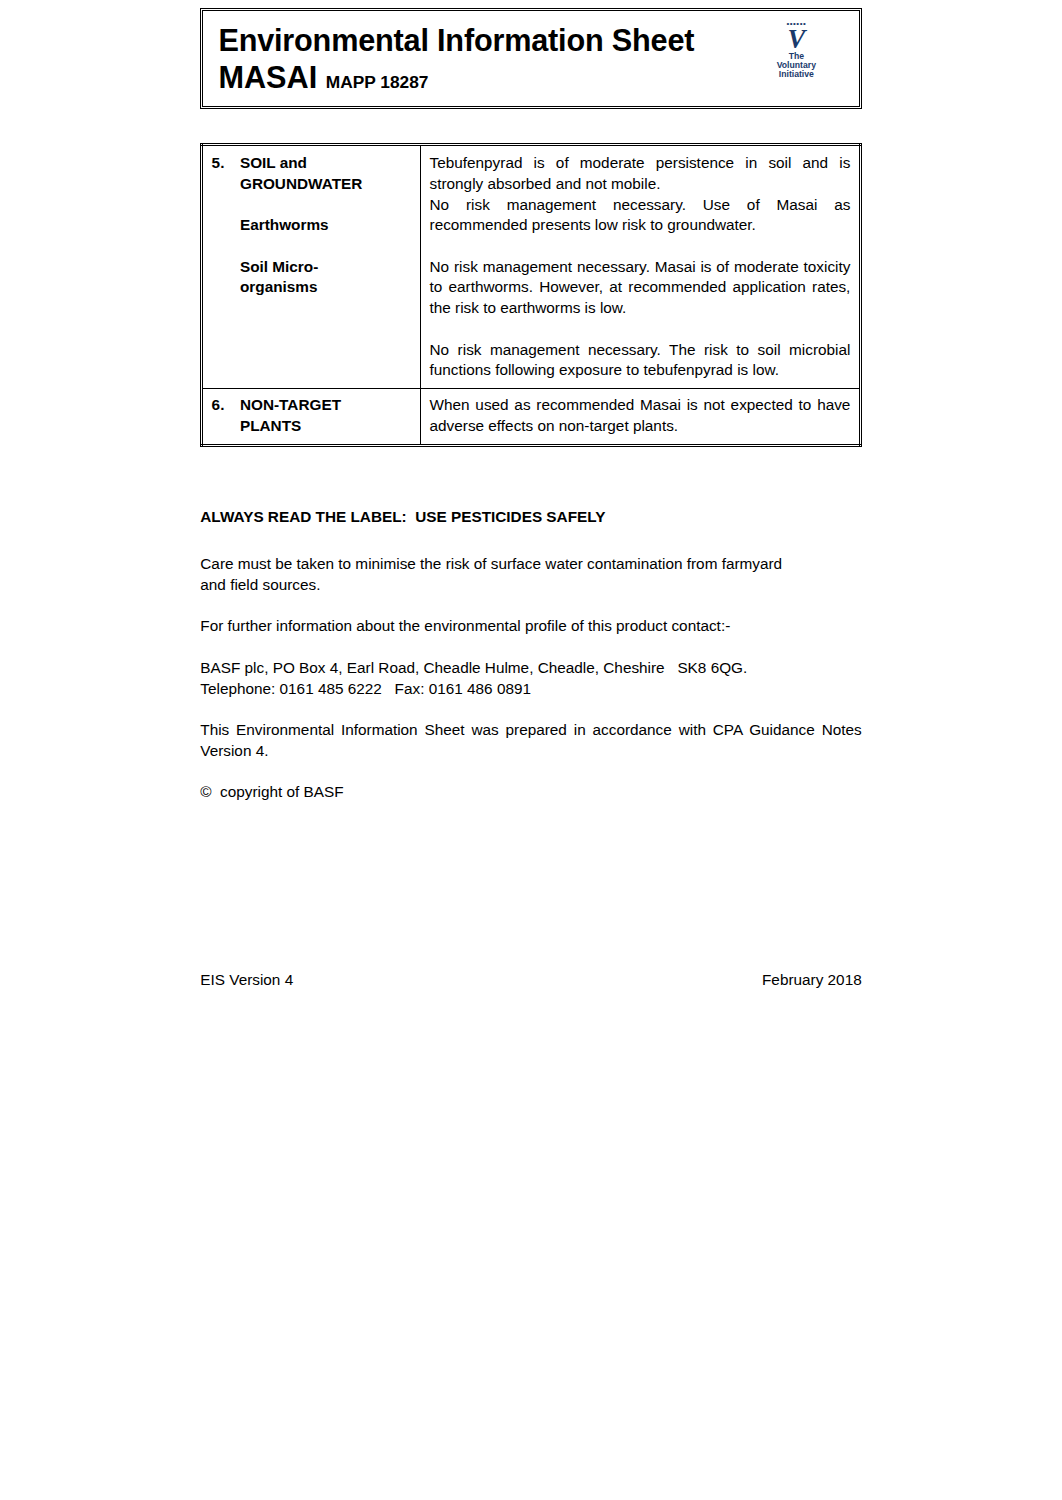••••••
V
The
Voluntary
Initiative
Environmental Information Sheet
MASAI MAPP 18287
| 5. SOIL and GROUNDWATER Earthworms Soil Micro- organisms | Tebufenpyrad is of moderate persistence in soil and is strongly absorbed and not mobile. No risk management necessary. Use of Masai as recommended presents low risk to groundwater. No risk management necessary. Masai is of moderate toxicity to earthworms. However, at recommended application rates, the risk to earthworms is low. No risk management necessary. The risk to soil microbial functions following exposure to tebufenpyrad is low. |
| 6. NON-TARGET PLANTS | When used as recommended Masai is not expected to have adverse effects on non-target plants. |
ALWAYS READ THE LABEL: USE PESTICIDES SAFELY
Care must be taken to minimise the risk of surface water contamination from farmyard
and field sources.
For further information about the environmental profile of this product contact:-
BASF plc, PO Box 4, Earl Road, Cheadle Hulme, Cheadle, Cheshire SK8 6QG.
Telephone: 0161 485 6222 Fax: 0161 486 0891
This Environmental Information Sheet was prepared in accordance with CPA Guidance Notes Version 4.
© copyright of BASF
EIS Version 4
February 2018